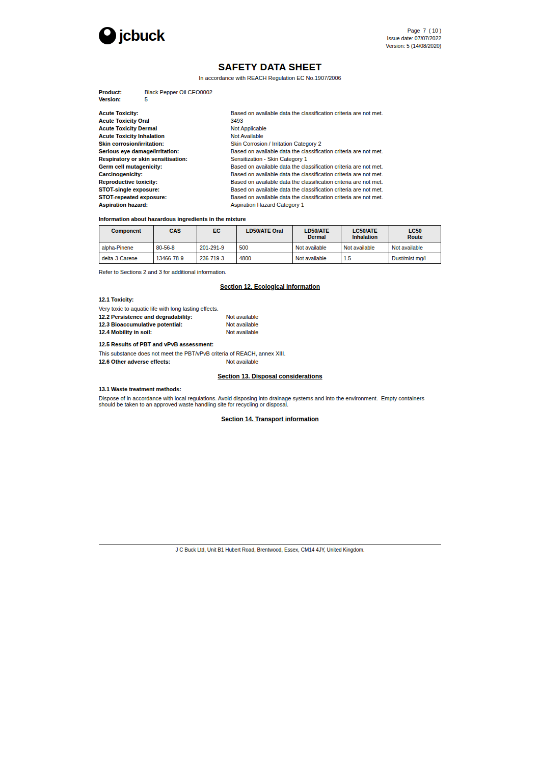jcbuck
Page 7 ( 10 )
Issue date: 07/07/2022
Version: 5 (14/08/2020)
SAFETY DATA SHEET
In accordance with REACH Regulation EC No.1907/2006
Product:
Black Pepper Oil CEO0002
Version:
5
| Acute Toxicity: | Based on available data the classification criteria are not met. |
| Acute Toxicity Oral | 3493 |
| Acute Toxicity Dermal | Not Applicable |
| Acute Toxicity Inhalation | Not Available |
| Skin corrosion/irritation: | Skin Corrosion / Irritation Category 2 |
| Serious eye damage/irritation: | Based on available data the classification criteria are not met. |
| Respiratory or skin sensitisation: | Sensitization - Skin Category 1 |
| Germ cell mutagenicity: | Based on available data the classification criteria are not met. |
| Carcinogenicity: | Based on available data the classification criteria are not met. |
| Reproductive toxicity: | Based on available data the classification criteria are not met. |
| STOT-single exposure: | Based on available data the classification criteria are not met. |
| STOT-repeated exposure: | Based on available data the classification criteria are not met. |
| Aspiration hazard: | Aspiration Hazard Category 1 |
Information about hazardous ingredients in the mixture
| Component | CAS | EC | LD50/ATE Oral | LD50/ATE Dermal | LC50/ATE Inhalation | LC50 Route |
| --- | --- | --- | --- | --- | --- | --- |
| alpha-Pinene | 80-56-8 | 201-291-9 | 500 | Not available | Not available | Not available |
| delta-3-Carene | 13466-78-9 | 236-719-3 | 4800 | Not available | 1.5 | Dust/mist mg/l |
Refer to Sections 2 and 3 for additional information.
Section 12. Ecological information
12.1 Toxicity:
Very toxic to aquatic life with long lasting effects.
12.2 Persistence and degradability:
Not available
12.3 Bioaccumulative potential:
Not available
12.4 Mobility in soil:
Not available
12.5 Results of PBT and vPvB assessment:
This substance does not meet the PBT/vPvB criteria of REACH, annex XIII.
12.6 Other adverse effects:
Not available
Section 13. Disposal considerations
13.1 Waste treatment methods:
Dispose of in accordance with local regulations. Avoid disposing into drainage systems and into the environment. Empty containers should be taken to an approved waste handling site for recycling or disposal.
Section 14. Transport information
J C Buck Ltd, Unit B1 Hubert Road, Brentwood, Essex, CM14 4JY, United Kingdom.